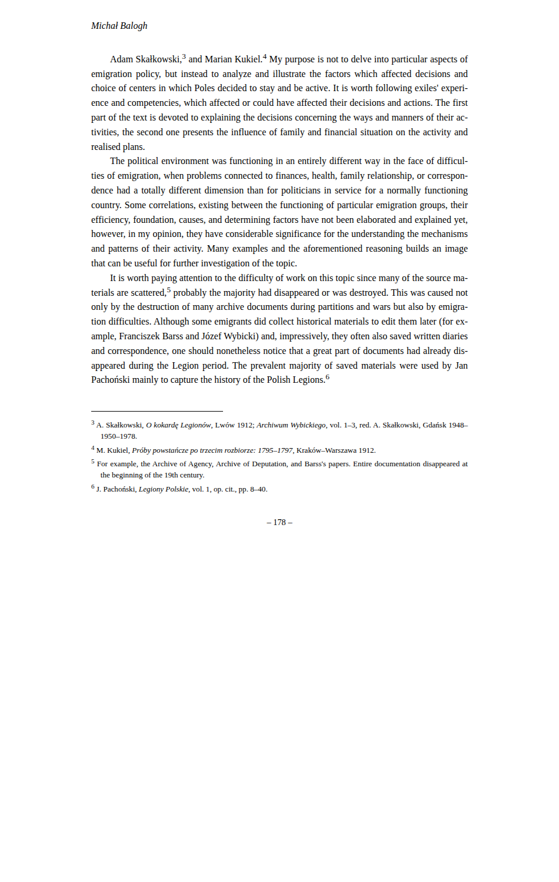Michał Balogh
Adam Skałkowski,3 and Marian Kukiel.4 My purpose is not to delve into particular aspects of emigration policy, but instead to analyze and illustrate the factors which affected decisions and choice of centers in which Poles decided to stay and be active. It is worth following exiles' experience and competencies, which affected or could have affected their decisions and actions. The first part of the text is devoted to explaining the decisions concerning the ways and manners of their activities, the second one presents the influence of family and financial situation on the activity and realised plans.
The political environment was functioning in an entirely different way in the face of difficulties of emigration, when problems connected to finances, health, family relationship, or correspondence had a totally different dimension than for politicians in service for a normally functioning country. Some correlations, existing between the functioning of particular emigration groups, their efficiency, foundation, causes, and determining factors have not been elaborated and explained yet, however, in my opinion, they have considerable significance for the understanding the mechanisms and patterns of their activity. Many examples and the aforementioned reasoning builds an image that can be useful for further investigation of the topic.
It is worth paying attention to the difficulty of work on this topic since many of the source materials are scattered,5 probably the majority had disappeared or was destroyed. This was caused not only by the destruction of many archive documents during partitions and wars but also by emigration difficulties. Although some emigrants did collect historical materials to edit them later (for example, Franciszek Barss and Józef Wybicki) and, impressively, they often also saved written diaries and correspondence, one should nonetheless notice that a great part of documents had already disappeared during the Legion period. The prevalent majority of saved materials were used by Jan Pachoński mainly to capture the history of the Polish Legions.6
3 A. Skałkowski, O kokardę Legionów, Lwów 1912; Archiwum Wybickiego, vol. 1–3, red. A. Skałkowski, Gdańsk 1948–1950–1978.
4 M. Kukiel, Próby powstańcze po trzecim rozbiorze: 1795–1797, Kraków–Warszawa 1912.
5 For example, the Archive of Agency, Archive of Deputation, and Barss's papers. Entire documentation disappeared at the beginning of the 19th century.
6 J. Pachoński, Legiony Polskie, vol. 1, op. cit., pp. 8–40.
– 178 –